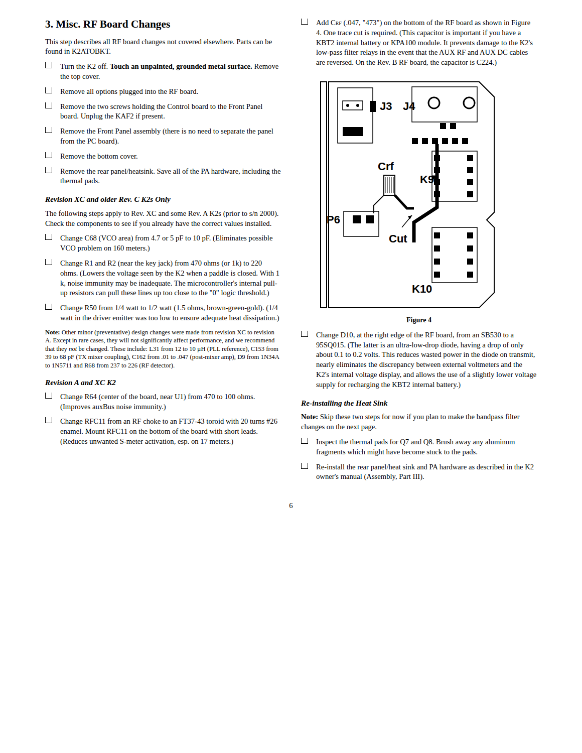3. Misc. RF Board Changes
This step describes all RF board changes not covered elsewhere. Parts can be found in K2ATOBKT.
Turn the K2 off. Touch an unpainted, grounded metal surface. Remove the top cover.
Remove all options plugged into the RF board.
Remove the two screws holding the Control board to the Front Panel board. Unplug the KAF2 if present.
Remove the Front Panel assembly (there is no need to separate the panel from the PC board).
Remove the bottom cover.
Remove the rear panel/heatsink. Save all of the PA hardware, including the thermal pads.
Revision XC and older Rev. C K2s Only
The following steps apply to Rev. XC and some Rev. A K2s (prior to s/n 2000). Check the components to see if you already have the correct values installed.
Change C68 (VCO area) from 4.7 or 5 pF to 10 pF. (Eliminates possible VCO problem on 160 meters.)
Change R1 and R2 (near the key jack) from 470 ohms (or 1k) to 220 ohms. (Lowers the voltage seen by the K2 when a paddle is closed. With 1 k, noise immunity may be inadequate. The microcontroller's internal pull-up resistors can pull these lines up too close to the "0" logic threshold.)
Change R50 from 1/4 watt to 1/2 watt (1.5 ohms, brown-green-gold). (1/4 watt in the driver emitter was too low to ensure adequate heat dissipation.)
Note: Other minor (preventative) design changes were made from revision XC to revision A. Except in rare cases, they will not significantly affect performance, and we recommend that they not be changed. These include: L31 from 12 to 10 µH (PLL reference), C153 from 39 to 68 pF (TX mixer coupling), C162 from .01 to .047 (post-mixer amp), D9 from 1N34A to 1N5711 and R68 from 237 to 226 (RF detector).
Revision A and XC K2
Change R64 (center of the board, near U1) from 470 to 100 ohms. (Improves auxBus noise immunity.)
Change RFC11 from an RF choke to an FT37-43 toroid with 20 turns #26 enamel. Mount RFC11 on the bottom of the board with short leads. (Reduces unwanted S-meter activation, esp. on 17 meters.)
Add Crf (.047, "473") on the bottom of the RF board as shown in Figure 4. One trace cut is required. (This capacitor is important if you have a KBT2 internal battery or KPA100 module. It prevents damage to the K2's low-pass filter relays in the event that the AUX RF and AUX DC cables are reversed. On the Rev. B RF board, the capacitor is C224.)
J3 J4 K9 K10 Crf P6 Cut
Figure 4
Change D10, at the right edge of the RF board, from an SB530 to a 95SQ015. (The latter is an ultra-low-drop diode, having a drop of only about 0.1 to 0.2 volts. This reduces wasted power in the diode on transmit, nearly eliminates the discrepancy between external voltmeters and the K2's internal voltage display, and allows the use of a slightly lower voltage supply for recharging the KBT2 internal battery.)
Re-installing the Heat Sink
Note: Skip these two steps for now if you plan to make the bandpass filter changes on the next page.
Inspect the thermal pads for Q7 and Q8. Brush away any aluminum fragments which might have become stuck to the pads.
Re-install the rear panel/heat sink and PA hardware as described in the K2 owner's manual (Assembly, Part III).
6